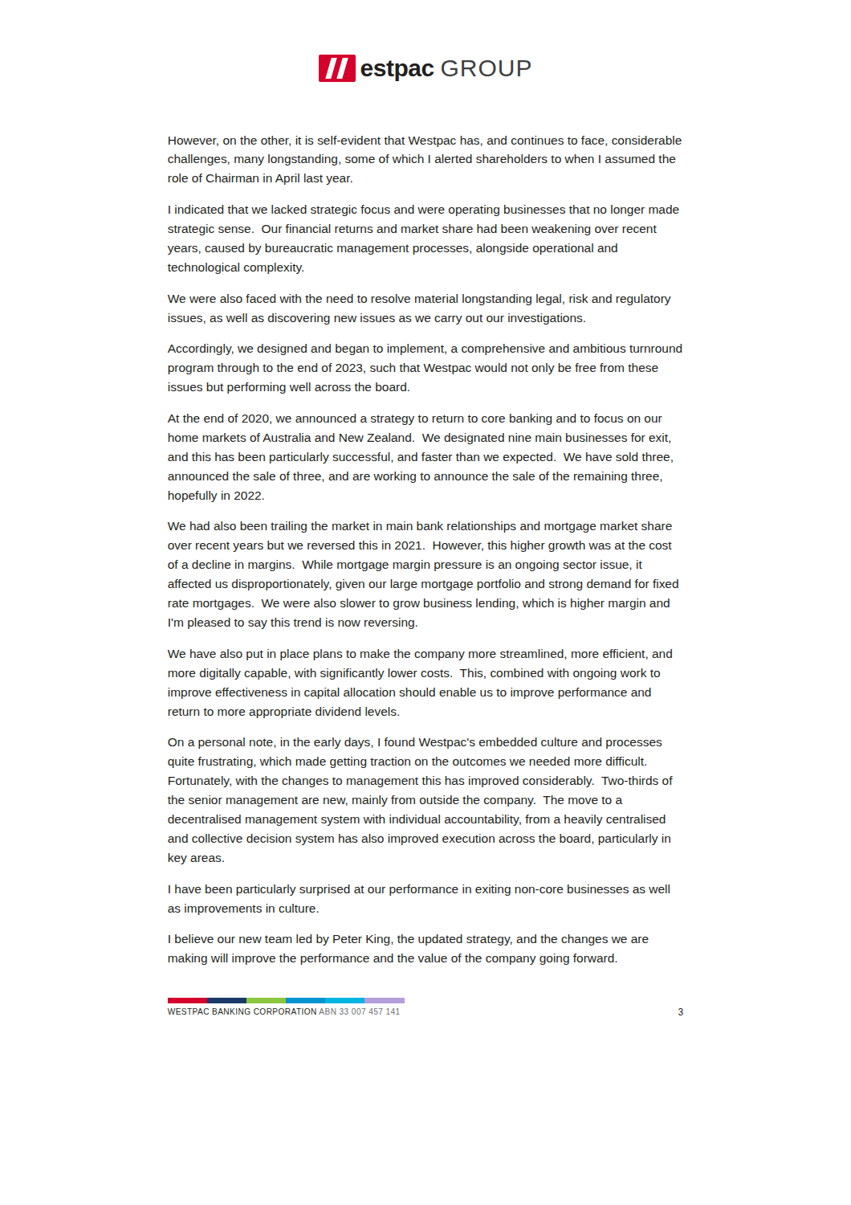estpac GROUP
However, on the other, it is self-evident that Westpac has, and continues to face, considerable challenges, many longstanding, some of which I alerted shareholders to when I assumed the role of Chairman in April last year.
I indicated that we lacked strategic focus and were operating businesses that no longer made strategic sense. Our financial returns and market share had been weakening over recent years, caused by bureaucratic management processes, alongside operational and technological complexity.
We were also faced with the need to resolve material longstanding legal, risk and regulatory issues, as well as discovering new issues as we carry out our investigations.
Accordingly, we designed and began to implement, a comprehensive and ambitious turnround program through to the end of 2023, such that Westpac would not only be free from these issues but performing well across the board.
At the end of 2020, we announced a strategy to return to core banking and to focus on our home markets of Australia and New Zealand. We designated nine main businesses for exit, and this has been particularly successful, and faster than we expected. We have sold three, announced the sale of three, and are working to announce the sale of the remaining three, hopefully in 2022.
We had also been trailing the market in main bank relationships and mortgage market share over recent years but we reversed this in 2021. However, this higher growth was at the cost of a decline in margins. While mortgage margin pressure is an ongoing sector issue, it affected us disproportionately, given our large mortgage portfolio and strong demand for fixed rate mortgages. We were also slower to grow business lending, which is higher margin and I'm pleased to say this trend is now reversing.
We have also put in place plans to make the company more streamlined, more efficient, and more digitally capable, with significantly lower costs. This, combined with ongoing work to improve effectiveness in capital allocation should enable us to improve performance and return to more appropriate dividend levels.
On a personal note, in the early days, I found Westpac's embedded culture and processes quite frustrating, which made getting traction on the outcomes we needed more difficult. Fortunately, with the changes to management this has improved considerably. Two-thirds of the senior management are new, mainly from outside the company. The move to a decentralised management system with individual accountability, from a heavily centralised and collective decision system has also improved execution across the board, particularly in key areas.
I have been particularly surprised at our performance in exiting non-core businesses as well as improvements in culture.
I believe our new team led by Peter King, the updated strategy, and the changes we are making will improve the performance and the value of the company going forward.
WESTPAC BANKING CORPORATION ABN 33 007 457 141
3